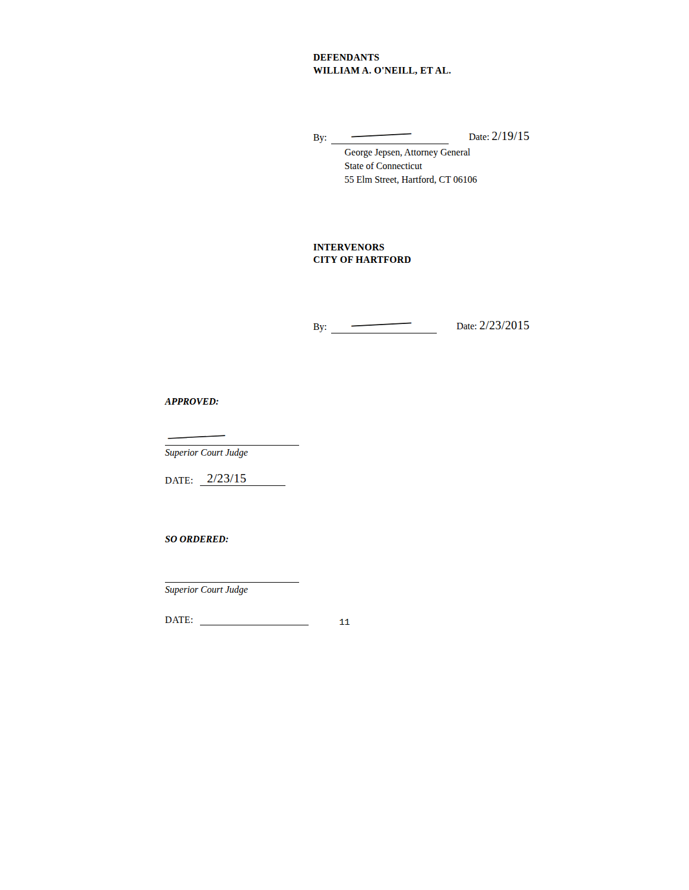DEFENDANTS
WILLIAM A. O'NEILL, ET AL.
By:
———
Date: 2/19/15
George Jepsen, Attorney General
State of Connecticut
55 Elm Street, Hartford, CT 06106
INTERVENORS
CITY OF HARTFORD
By:
———
Date: 2/23/2015
APPROVED:
———
Superior Court Judge
DATE:
2/23/15
SO ORDERED:
Superior Court Judge
DATE:
11